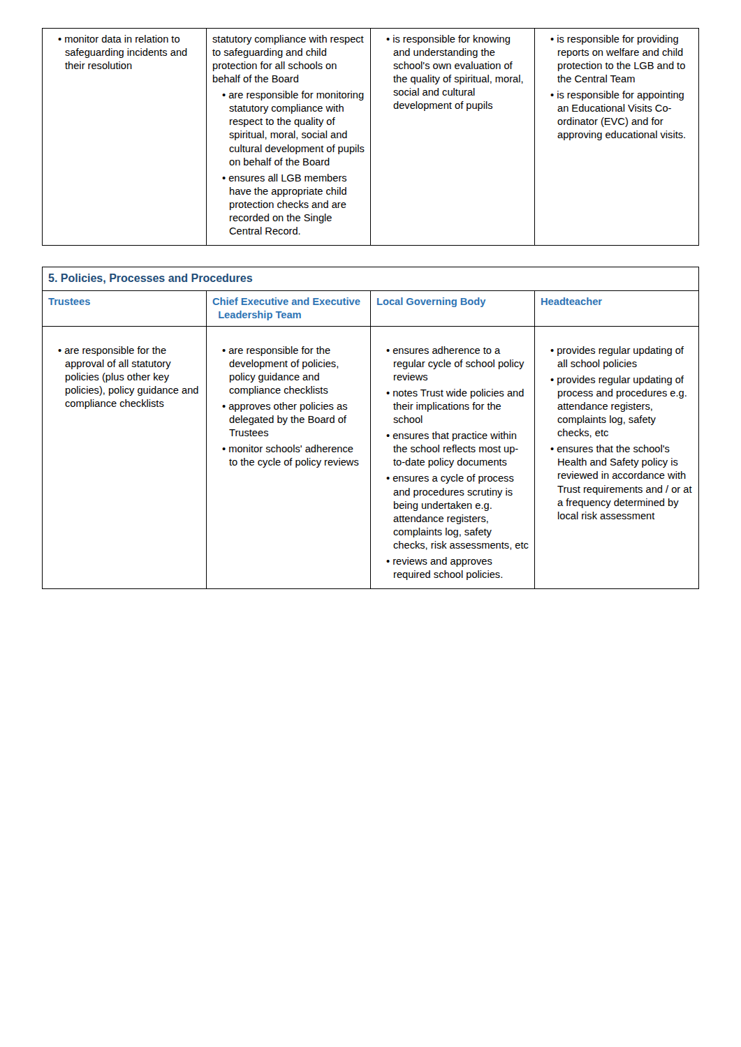| monitor data in relation to safeguarding incidents and their resolution | statutory compliance with respect to safeguarding and child protection for all schools on behalf of the Board are responsible for monitoring statutory compliance with respect to the quality of spiritual, moral, social and cultural development of pupils on behalf of the Board ensures all LGB members have the appropriate child protection checks and are recorded on the Single Central Record. | is responsible for knowing and understanding the school's own evaluation of the quality of spiritual, moral, social and cultural development of pupils | is responsible for providing reports on welfare and child protection to the LGB and to the Central Team is responsible for appointing an Educational Visits Co-ordinator (EVC) and for approving educational visits. |
| 5. Policies, Processes and Procedures |
| Trustees | Chief Executive and Executive Leadership Team | Local Governing Body | Headteacher |
| are responsible for the approval of all statutory policies (plus other key policies), policy guidance and compliance checklists | are responsible for the development of policies, policy guidance and compliance checklists approves other policies as delegated by the Board of Trustees monitor schools' adherence to the cycle of policy reviews | ensures adherence to a regular cycle of school policy reviews notes Trust wide policies and their implications for the school ensures that practice within the school reflects most up-to-date policy documents ensures a cycle of process and procedures scrutiny is being undertaken e.g. attendance registers, complaints log, safety checks, risk assessments, etc reviews and approves required school policies. | provides regular updating of all school policies provides regular updating of process and procedures e.g. attendance registers, complaints log, safety checks, etc ensures that the school's Health and Safety policy is reviewed in accordance with Trust requirements and / or at a frequency determined by local risk assessment |